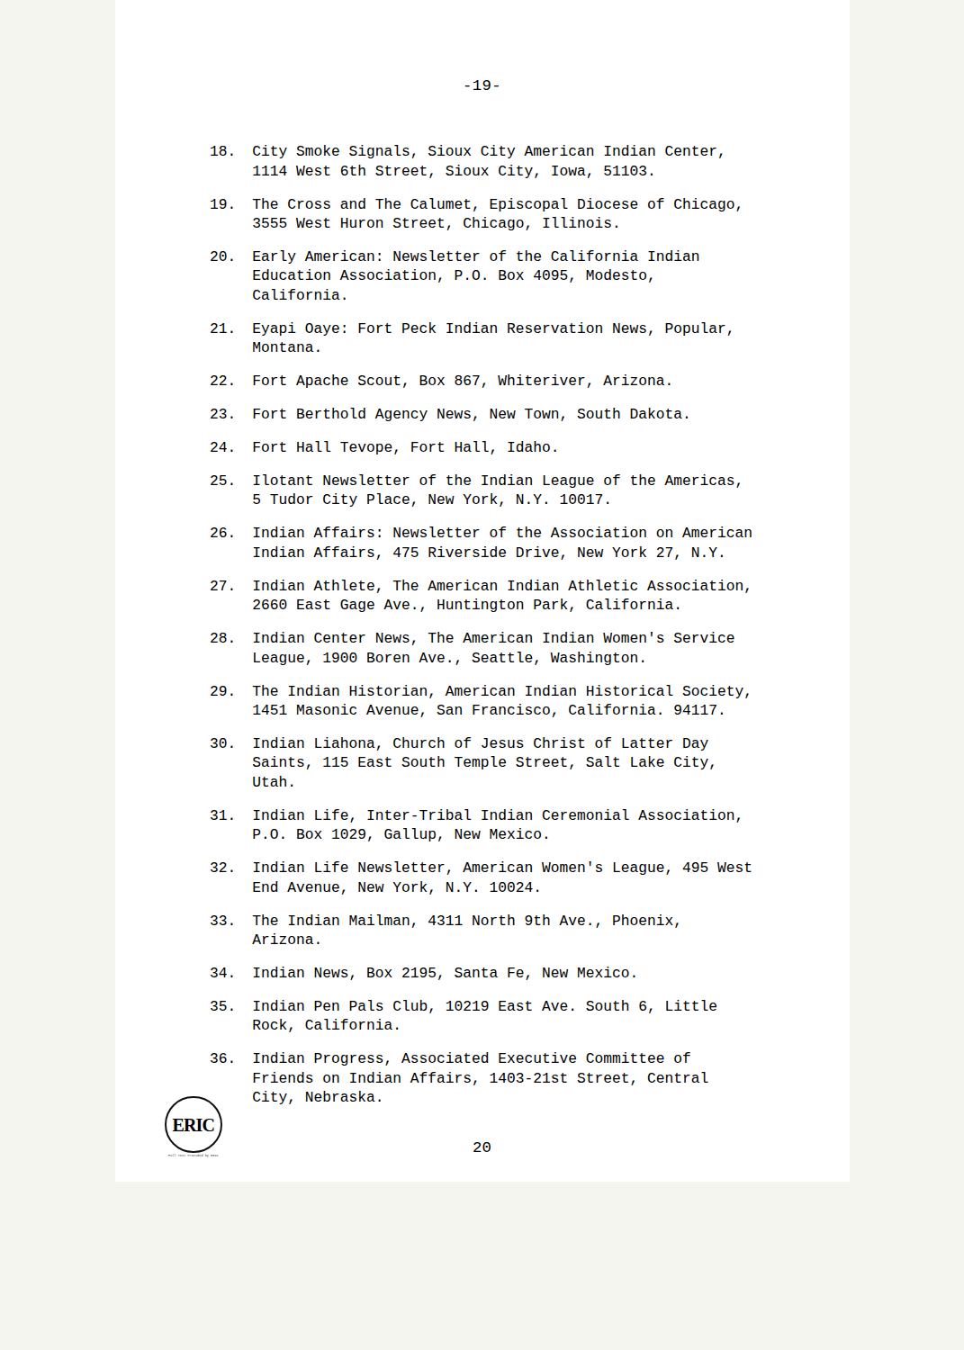-19-
18. City Smoke Signals, Sioux City American Indian Center, 1114 West 6th Street, Sioux City, Iowa, 51103.
19. The Cross and The Calumet, Episcopal Diocese of Chicago, 3555 West Huron Street, Chicago, Illinois.
20. Early American: Newsletter of the California Indian Education Association, P.O. Box 4095, Modesto, California.
21. Eyapi Oaye: Fort Peck Indian Reservation News, Popular, Montana.
22. Fort Apache Scout, Box 867, Whiteriver, Arizona.
23. Fort Berthold Agency News, New Town, South Dakota.
24. Fort Hall Tevope, Fort Hall, Idaho.
25. Ilotant Newsletter of the Indian League of the Americas, 5 Tudor City Place, New York, N.Y. 10017.
26. Indian Affairs: Newsletter of the Association on American Indian Affairs, 475 Riverside Drive, New York 27, N.Y.
27. Indian Athlete, The American Indian Athletic Association, 2660 East Gage Ave., Huntington Park, California.
28. Indian Center News, The American Indian Women's Service League, 1900 Boren Ave., Seattle, Washington.
29. The Indian Historian, American Indian Historical Society, 1451 Masonic Avenue, San Francisco, California. 94117.
30. Indian Liahona, Church of Jesus Christ of Latter Day Saints, 115 East South Temple Street, Salt Lake City, Utah.
31. Indian Life, Inter-Tribal Indian Ceremonial Association, P.O. Box 1029, Gallup, New Mexico.
32. Indian Life Newsletter, American Women's League, 495 West End Avenue, New York, N.Y. 10024.
33. The Indian Mailman, 4311 North 9th Ave., Phoenix, Arizona.
34. Indian News, Box 2195, Santa Fe, New Mexico.
35. Indian Pen Pals Club, 10219 East Ave. South 6, Little Rock, California.
36. Indian Progress, Associated Executive Committee of Friends on Indian Affairs, 1403-21st Street, Central City, Nebraska.
ERIC
Full Text Provided by ERIC
20